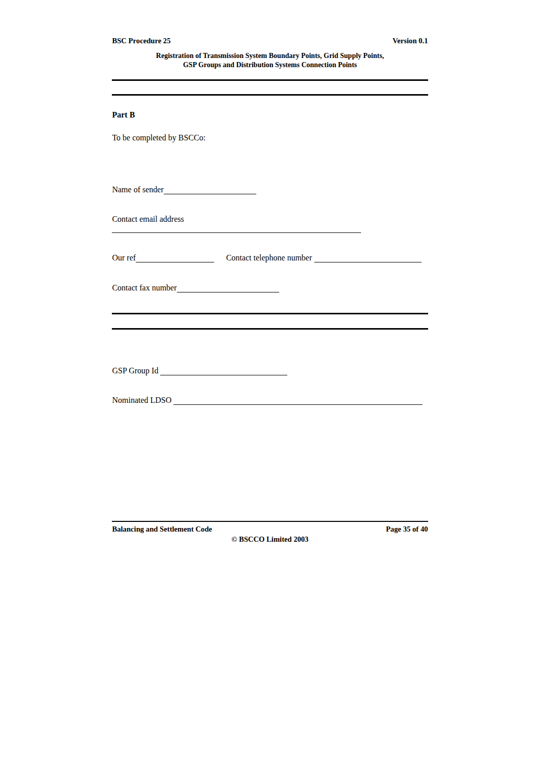BSC Procedure 25 Version 0.1
Registration of Transmission System Boundary Points, Grid Supply Points,
GSP Groups and Distribution Systems Connection Points
Part B
To be completed by BSCCo:
Name of sender
Contact email address
Our ref Contact telephone number
Contact fax number
GSP Group Id
Nominated LDSO
Balancing and Settlement Code Page 35 of 40
© BSCCO Limited 2003